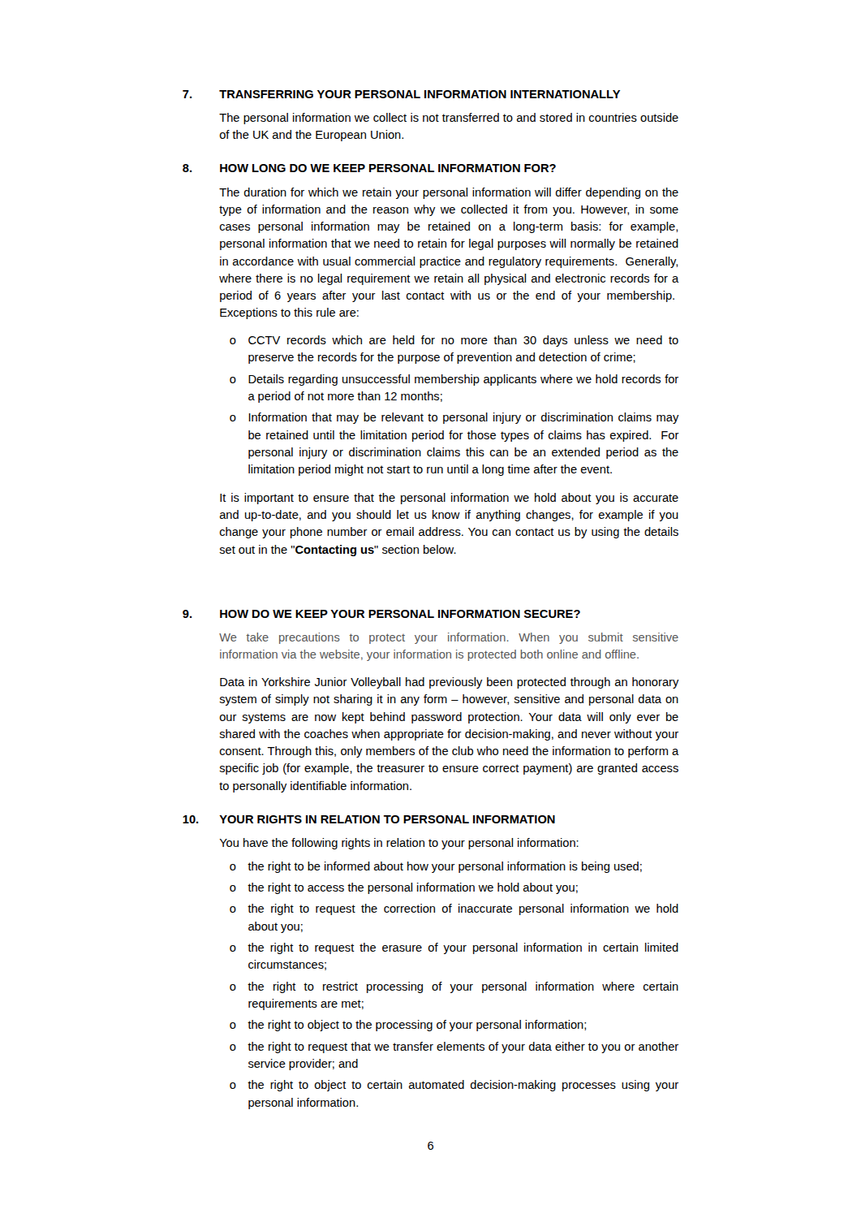7.
Transferring your personal information internationally
The personal information we collect is not transferred to and stored in countries outside of the UK and the European Union.
8.
How long do we keep personal information for?
The duration for which we retain your personal information will differ depending on the type of information and the reason why we collected it from you. However, in some cases personal information may be retained on a long-term basis: for example, personal information that we need to retain for legal purposes will normally be retained in accordance with usual commercial practice and regulatory requirements. Generally, where there is no legal requirement we retain all physical and electronic records for a period of 6 years after your last contact with us or the end of your membership. Exceptions to this rule are:
CCTV records which are held for no more than 30 days unless we need to preserve the records for the purpose of prevention and detection of crime;
Details regarding unsuccessful membership applicants where we hold records for a period of not more than 12 months;
Information that may be relevant to personal injury or discrimination claims may be retained until the limitation period for those types of claims has expired. For personal injury or discrimination claims this can be an extended period as the limitation period might not start to run until a long time after the event.
It is important to ensure that the personal information we hold about you is accurate and up-to-date, and you should let us know if anything changes, for example if you change your phone number or email address. You can contact us by using the details set out in the "Contacting us" section below.
9.
How do we keep your personal information secure?
We take precautions to protect your information. When you submit sensitive information via the website, your information is protected both online and offline.
Data in Yorkshire Junior Volleyball had previously been protected through an honorary system of simply not sharing it in any form – however, sensitive and personal data on our systems are now kept behind password protection. Your data will only ever be shared with the coaches when appropriate for decision-making, and never without your consent. Through this, only members of the club who need the information to perform a specific job (for example, the treasurer to ensure correct payment) are granted access to personally identifiable information.
10.
Your rights in relation to personal information
You have the following rights in relation to your personal information:
the right to be informed about how your personal information is being used;
the right to access the personal information we hold about you;
the right to request the correction of inaccurate personal information we hold about you;
the right to request the erasure of your personal information in certain limited circumstances;
the right to restrict processing of your personal information where certain requirements are met;
the right to object to the processing of your personal information;
the right to request that we transfer elements of your data either to you or another service provider; and
the right to object to certain automated decision-making processes using your personal information.
6